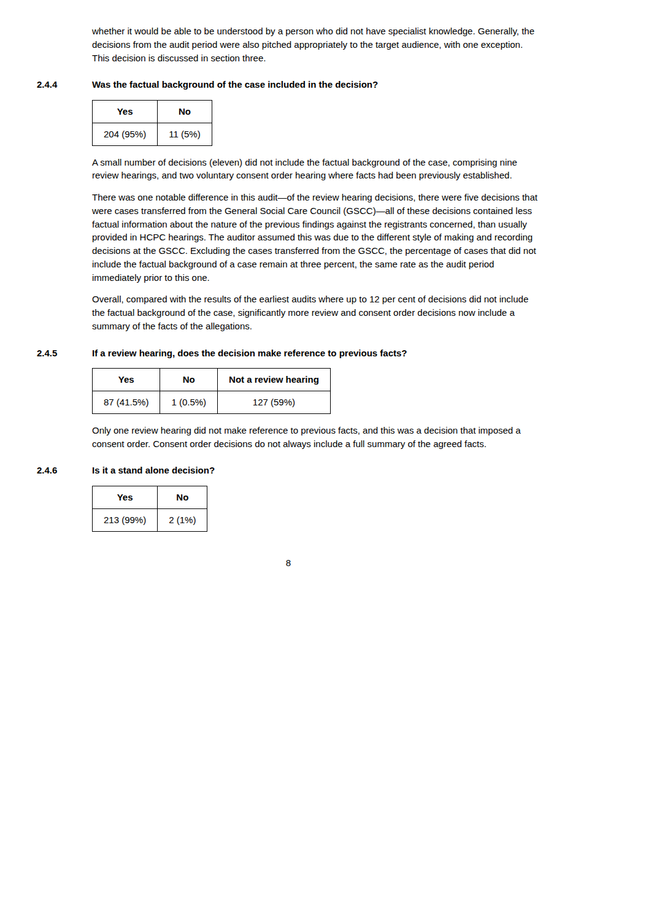whether it would be able to be understood by a person who did not have specialist knowledge. Generally, the decisions from the audit period were also pitched appropriately to the target audience, with one exception. This decision is discussed in section three.
2.4.4 Was the factual background of the case included in the decision?
| Yes | No |
| --- | --- |
| 204 (95%) | 11 (5%) |
A small number of decisions (eleven) did not include the factual background of the case, comprising nine review hearings, and two voluntary consent order hearing where facts had been previously established.
There was one notable difference in this audit—of the review hearing decisions, there were five decisions that were cases transferred from the General Social Care Council (GSCC)—all of these decisions contained less factual information about the nature of the previous findings against the registrants concerned, than usually provided in HCPC hearings. The auditor assumed this was due to the different style of making and recording decisions at the GSCC. Excluding the cases transferred from the GSCC, the percentage of cases that did not include the factual background of a case remain at three percent, the same rate as the audit period immediately prior to this one.
Overall, compared with the results of the earliest audits where up to 12 per cent of decisions did not include the factual background of the case, significantly more review and consent order decisions now include a summary of the facts of the allegations.
2.4.5 If a review hearing, does the decision make reference to previous facts?
| Yes | No | Not a review hearing |
| --- | --- | --- |
| 87 (41.5%) | 1 (0.5%) | 127 (59%) |
Only one review hearing did not make reference to previous facts, and this was a decision that imposed a consent order. Consent order decisions do not always include a full summary of the agreed facts.
2.4.6 Is it a stand alone decision?
| Yes | No |
| --- | --- |
| 213 (99%) | 2 (1%) |
8